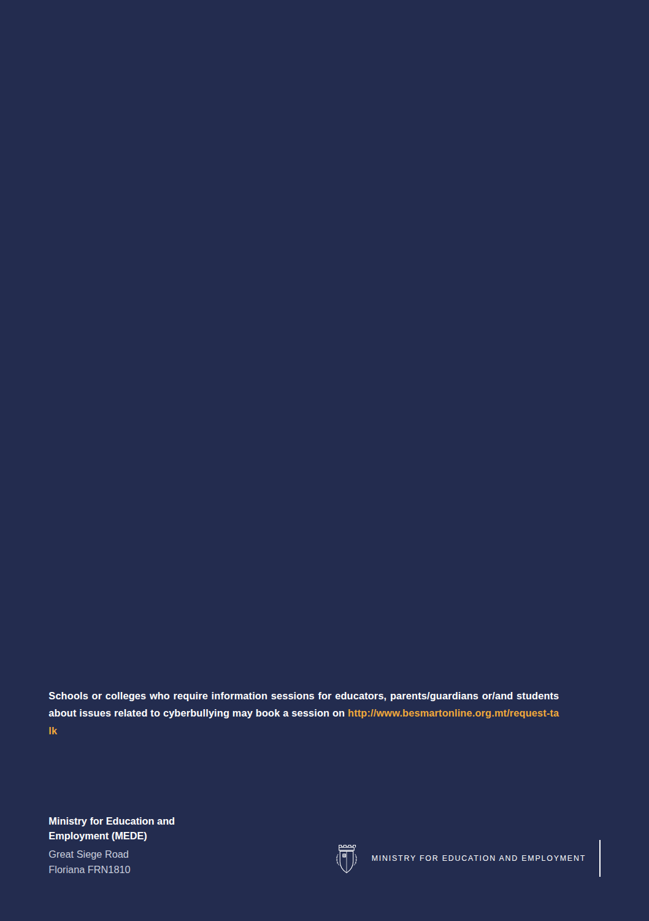Schools or colleges who require information sessions for educators, parents/guardians or/and students about issues related to cyberbullying may book a session on http://www.besmartonline.org.mt/request-talk
Ministry for Education and
Employment (MEDE) Great Siege Road Floriana FRN1810
Ministry for Education and Employment